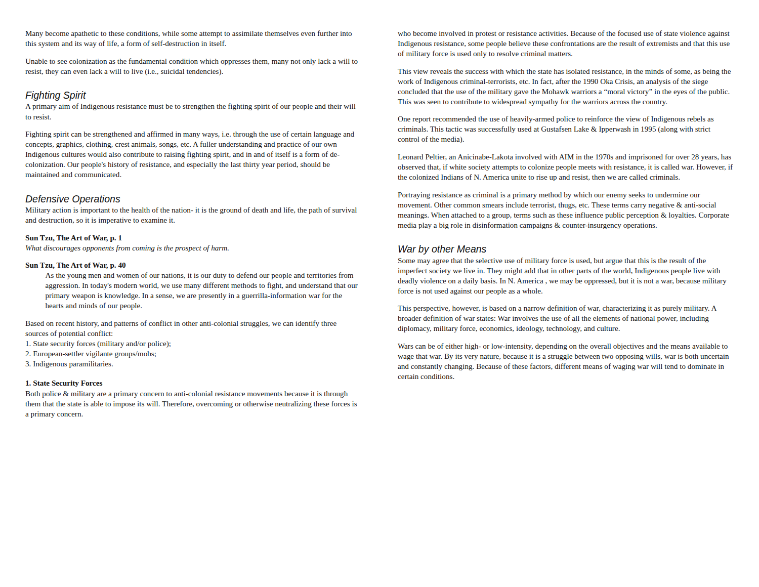Many become apathetic to these conditions, while some attempt to assimilate themselves even further into this system and its way of life, a form of self-destruction in itself.
Unable to see colonization as the fundamental condition which oppresses them, many not only lack a will to resist, they can even lack a will to live (i.e., suicidal tendencies).
Fighting Spirit
A primary aim of Indigenous resistance must be to strengthen the fighting spirit of our people and their will to resist.
Fighting spirit can be strengthened and affirmed in many ways, i.e. through the use of certain language and concepts, graphics, clothing, crest animals, songs, etc. A fuller understanding and practice of our own Indigenous cultures would also contribute to raising fighting spirit, and in and of itself is a form of de-colonization. Our people's history of resistance, and especially the last thirty year period, should be maintained and communicated.
Defensive Operations
Military action is important to the health of the nation- it is the ground of death and life, the path of survival and destruction, so it is imperative to examine it.
Sun Tzu, The Art of War, p. 1
What discourages opponents from coming is the prospect of harm.
Sun Tzu, The Art of War, p. 40
As the young men and women of our nations, it is our duty to defend our people and territories from aggression. In today's modern world, we use many different methods to fight, and understand that our primary weapon is knowledge. In a sense, we are presently in a guerrilla-information war for the hearts and minds of our people.
Based on recent history, and patterns of conflict in other anti-colonial struggles, we can identify three sources of potential conflict:
1. State security forces (military and/or police);
2. European-settler vigilante groups/mobs;
3. Indigenous paramilitaries.
1. State Security Forces
Both police & military are a primary concern to anti-colonial resistance movements because it is through them that the state is able to impose its will. Therefore, overcoming or otherwise neutralizing these forces is a primary concern.
who become involved in protest or resistance activities. Because of the focused use of state violence against Indigenous resistance, some people believe these confrontations are the result of extremists and that this use of military force is used only to resolve criminal matters.
This view reveals the success with which the state has isolated resistance, in the minds of some, as being the work of Indigenous criminal-terrorists, etc. In fact, after the 1990 Oka Crisis, an analysis of the siege concluded that the use of the military gave the Mohawk warriors a “moral victory” in the eyes of the public. This was seen to contribute to widespread sympathy for the warriors across the country.
One report recommended the use of heavily-armed police to reinforce the view of Indigenous rebels as criminals. This tactic was successfully used at Gustafsen Lake & Ipperwash in 1995 (along with strict control of the media).
Leonard Peltier, an Anicinabe-Lakota involved with AIM in the 1970s and imprisoned for over 28 years, has observed that, if white society attempts to colonize people meets with resistance, it is called war. However, if the colonized Indians of N. America unite to rise up and resist, then we are called criminals.
Portraying resistance as criminal is a primary method by which our enemy seeks to undermine our movement. Other common smears include terrorist, thugs, etc. These terms carry negative & anti-social meanings. When attached to a group, terms such as these influence public perception & loyalties. Corporate media play a big role in disinformation campaigns & counter-insurgency operations.
War by other Means
Some may agree that the selective use of military force is used, but argue that this is the result of the imperfect society we live in. They might add that in other parts of the world, Indigenous people live with deadly violence on a daily basis. In N. America , we may be oppressed, but it is not a war, because military force is not used against our people as a whole.
This perspective, however, is based on a narrow definition of war, characterizing it as purely military. A broader definition of war states: War involves the use of all the elements of national power, including diplomacy, military force, economics, ideology, technology, and culture.
Wars can be of either high- or low-intensity, depending on the overall objectives and the means available to wage that war. By its very nature, because it is a struggle between two opposing wills, war is both uncertain and constantly changing. Because of these factors, different means of waging war will tend to dominate in certain conditions.